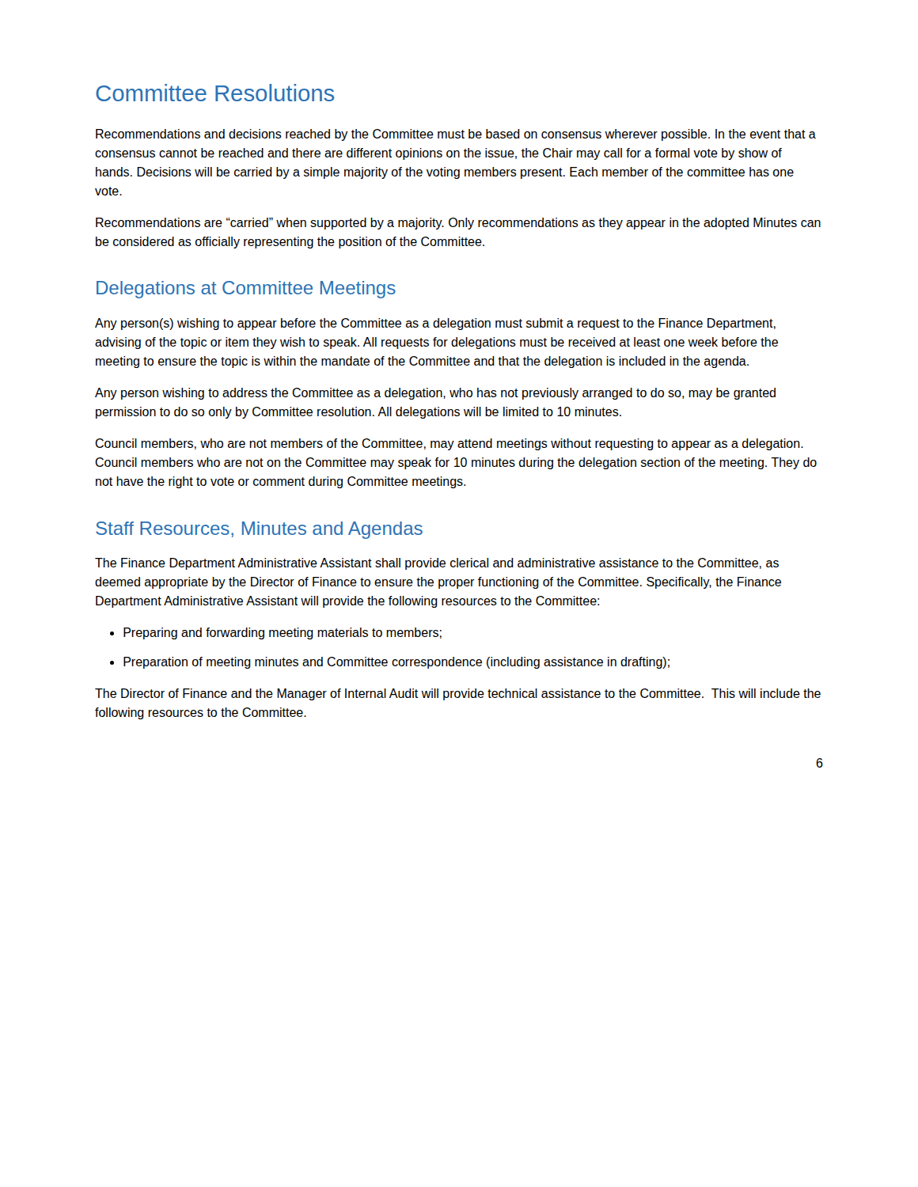Committee Resolutions
Recommendations and decisions reached by the Committee must be based on consensus wherever possible. In the event that a consensus cannot be reached and there are different opinions on the issue, the Chair may call for a formal vote by show of hands. Decisions will be carried by a simple majority of the voting members present. Each member of the committee has one vote.
Recommendations are “carried” when supported by a majority. Only recommendations as they appear in the adopted Minutes can be considered as officially representing the position of the Committee.
Delegations at Committee Meetings
Any person(s) wishing to appear before the Committee as a delegation must submit a request to the Finance Department, advising of the topic or item they wish to speak. All requests for delegations must be received at least one week before the meeting to ensure the topic is within the mandate of the Committee and that the delegation is included in the agenda.
Any person wishing to address the Committee as a delegation, who has not previously arranged to do so, may be granted permission to do so only by Committee resolution. All delegations will be limited to 10 minutes.
Council members, who are not members of the Committee, may attend meetings without requesting to appear as a delegation. Council members who are not on the Committee may speak for 10 minutes during the delegation section of the meeting. They do not have the right to vote or comment during Committee meetings.
Staff Resources, Minutes and Agendas
The Finance Department Administrative Assistant shall provide clerical and administrative assistance to the Committee, as deemed appropriate by the Director of Finance to ensure the proper functioning of the Committee. Specifically, the Finance Department Administrative Assistant will provide the following resources to the Committee:
Preparing and forwarding meeting materials to members;
Preparation of meeting minutes and Committee correspondence (including assistance in drafting);
The Director of Finance and the Manager of Internal Audit will provide technical assistance to the Committee. This will include the following resources to the Committee.
6